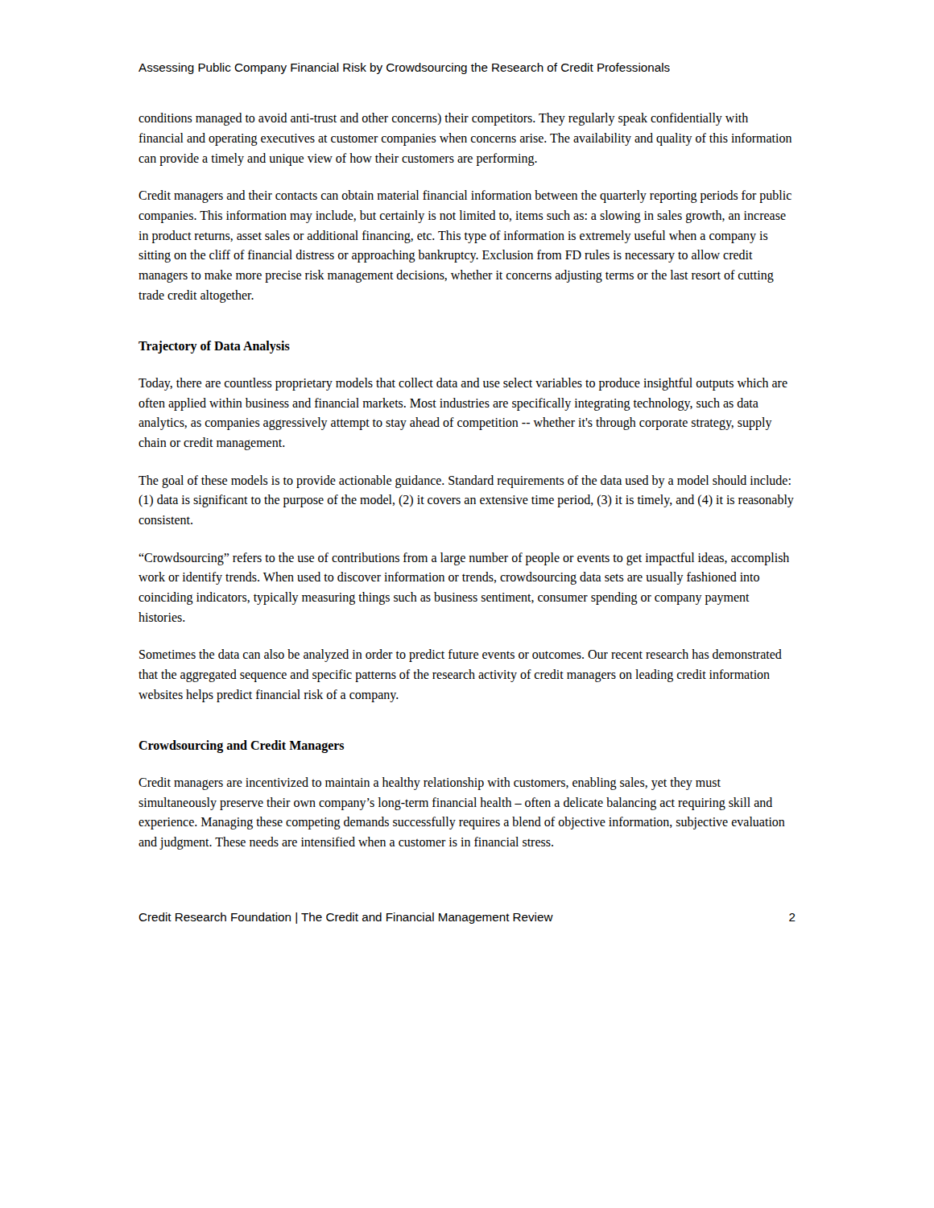Assessing Public Company Financial Risk by Crowdsourcing the Research of Credit Professionals
conditions managed to avoid anti-trust and other concerns) their competitors. They regularly speak confidentially with financial and operating executives at customer companies when concerns arise. The availability and quality of this information can provide a timely and unique view of how their customers are performing.
Credit managers and their contacts can obtain material financial information between the quarterly reporting periods for public companies. This information may include, but certainly is not limited to, items such as: a slowing in sales growth, an increase in product returns, asset sales or additional financing, etc. This type of information is extremely useful when a company is sitting on the cliff of financial distress or approaching bankruptcy. Exclusion from FD rules is necessary to allow credit managers to make more precise risk management decisions, whether it concerns adjusting terms or the last resort of cutting trade credit altogether.
Trajectory of Data Analysis
Today, there are countless proprietary models that collect data and use select variables to produce insightful outputs which are often applied within business and financial markets. Most industries are specifically integrating technology, such as data analytics, as companies aggressively attempt to stay ahead of competition -- whether it's through corporate strategy, supply chain or credit management.
The goal of these models is to provide actionable guidance. Standard requirements of the data used by a model should include: (1) data is significant to the purpose of the model, (2) it covers an extensive time period, (3) it is timely, and (4) it is reasonably consistent.
“Crowdsourcing” refers to the use of contributions from a large number of people or events to get impactful ideas, accomplish work or identify trends. When used to discover information or trends, crowdsourcing data sets are usually fashioned into coinciding indicators, typically measuring things such as business sentiment, consumer spending or company payment histories.
Sometimes the data can also be analyzed in order to predict future events or outcomes. Our recent research has demonstrated that the aggregated sequence and specific patterns of the research activity of credit managers on leading credit information websites helps predict financial risk of a company.
Crowdsourcing and Credit Managers
Credit managers are incentivized to maintain a healthy relationship with customers, enabling sales, yet they must simultaneously preserve their own company’s long-term financial health – often a delicate balancing act requiring skill and experience. Managing these competing demands successfully requires a blend of objective information, subjective evaluation and judgment. These needs are intensified when a customer is in financial stress.
Credit Research Foundation | The Credit and Financial Management Review 2